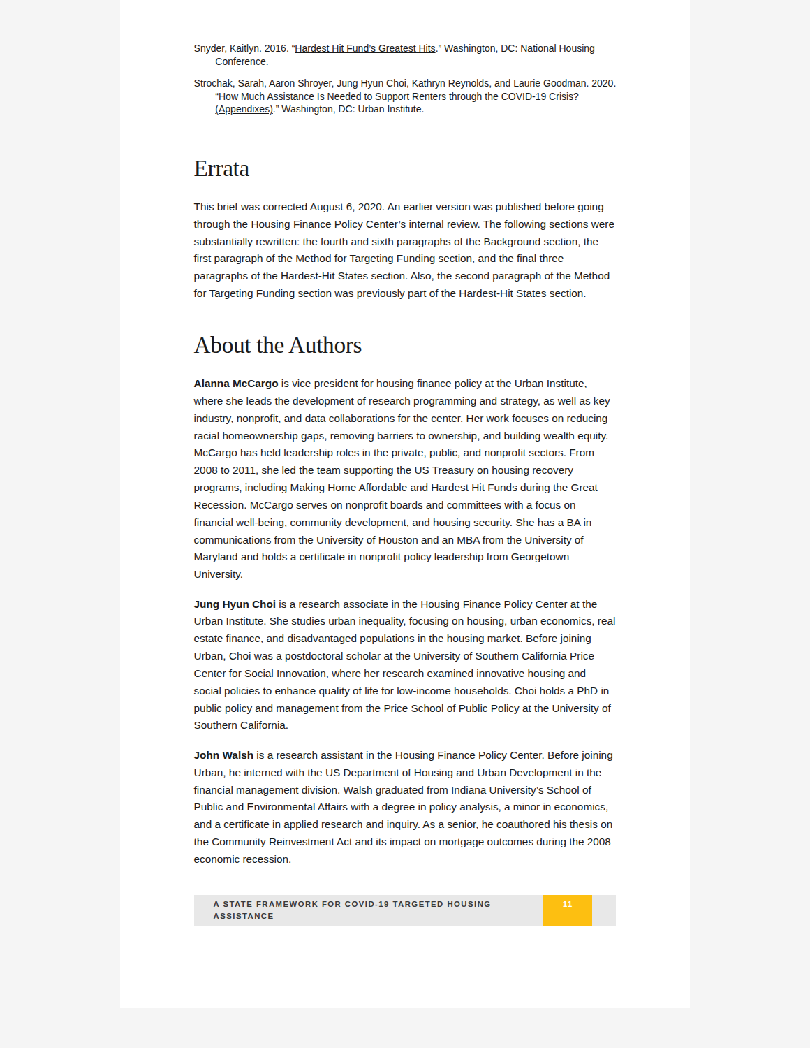Snyder, Kaitlyn. 2016. “Hardest Hit Fund’s Greatest Hits.” Washington, DC: National Housing Conference.
Strochak, Sarah, Aaron Shroyer, Jung Hyun Choi, Kathryn Reynolds, and Laurie Goodman. 2020. “How Much Assistance Is Needed to Support Renters through the COVID-19 Crisis? (Appendixes).” Washington, DC: Urban Institute.
Errata
This brief was corrected August 6, 2020. An earlier version was published before going through the Housing Finance Policy Center’s internal review. The following sections were substantially rewritten: the fourth and sixth paragraphs of the Background section, the first paragraph of the Method for Targeting Funding section, and the final three paragraphs of the Hardest-Hit States section. Also, the second paragraph of the Method for Targeting Funding section was previously part of the Hardest-Hit States section.
About the Authors
Alanna McCargo is vice president for housing finance policy at the Urban Institute, where she leads the development of research programming and strategy, as well as key industry, nonprofit, and data collaborations for the center. Her work focuses on reducing racial homeownership gaps, removing barriers to ownership, and building wealth equity. McCargo has held leadership roles in the private, public, and nonprofit sectors. From 2008 to 2011, she led the team supporting the US Treasury on housing recovery programs, including Making Home Affordable and Hardest Hit Funds during the Great Recession. McCargo serves on nonprofit boards and committees with a focus on financial well-being, community development, and housing security. She has a BA in communications from the University of Houston and an MBA from the University of Maryland and holds a certificate in nonprofit policy leadership from Georgetown University.
Jung Hyun Choi is a research associate in the Housing Finance Policy Center at the Urban Institute. She studies urban inequality, focusing on housing, urban economics, real estate finance, and disadvantaged populations in the housing market. Before joining Urban, Choi was a postdoctoral scholar at the University of Southern California Price Center for Social Innovation, where her research examined innovative housing and social policies to enhance quality of life for low-income households. Choi holds a PhD in public policy and management from the Price School of Public Policy at the University of Southern California.
John Walsh is a research assistant in the Housing Finance Policy Center. Before joining Urban, he interned with the US Department of Housing and Urban Development in the financial management division. Walsh graduated from Indiana University’s School of Public and Environmental Affairs with a degree in policy analysis, a minor in economics, and a certificate in applied research and inquiry. As a senior, he coauthored his thesis on the Community Reinvestment Act and its impact on mortgage outcomes during the 2008 economic recession.
A STATE FRAMEWORK FOR COVID-19 TARGETED HOUSING ASSISTANCE
11